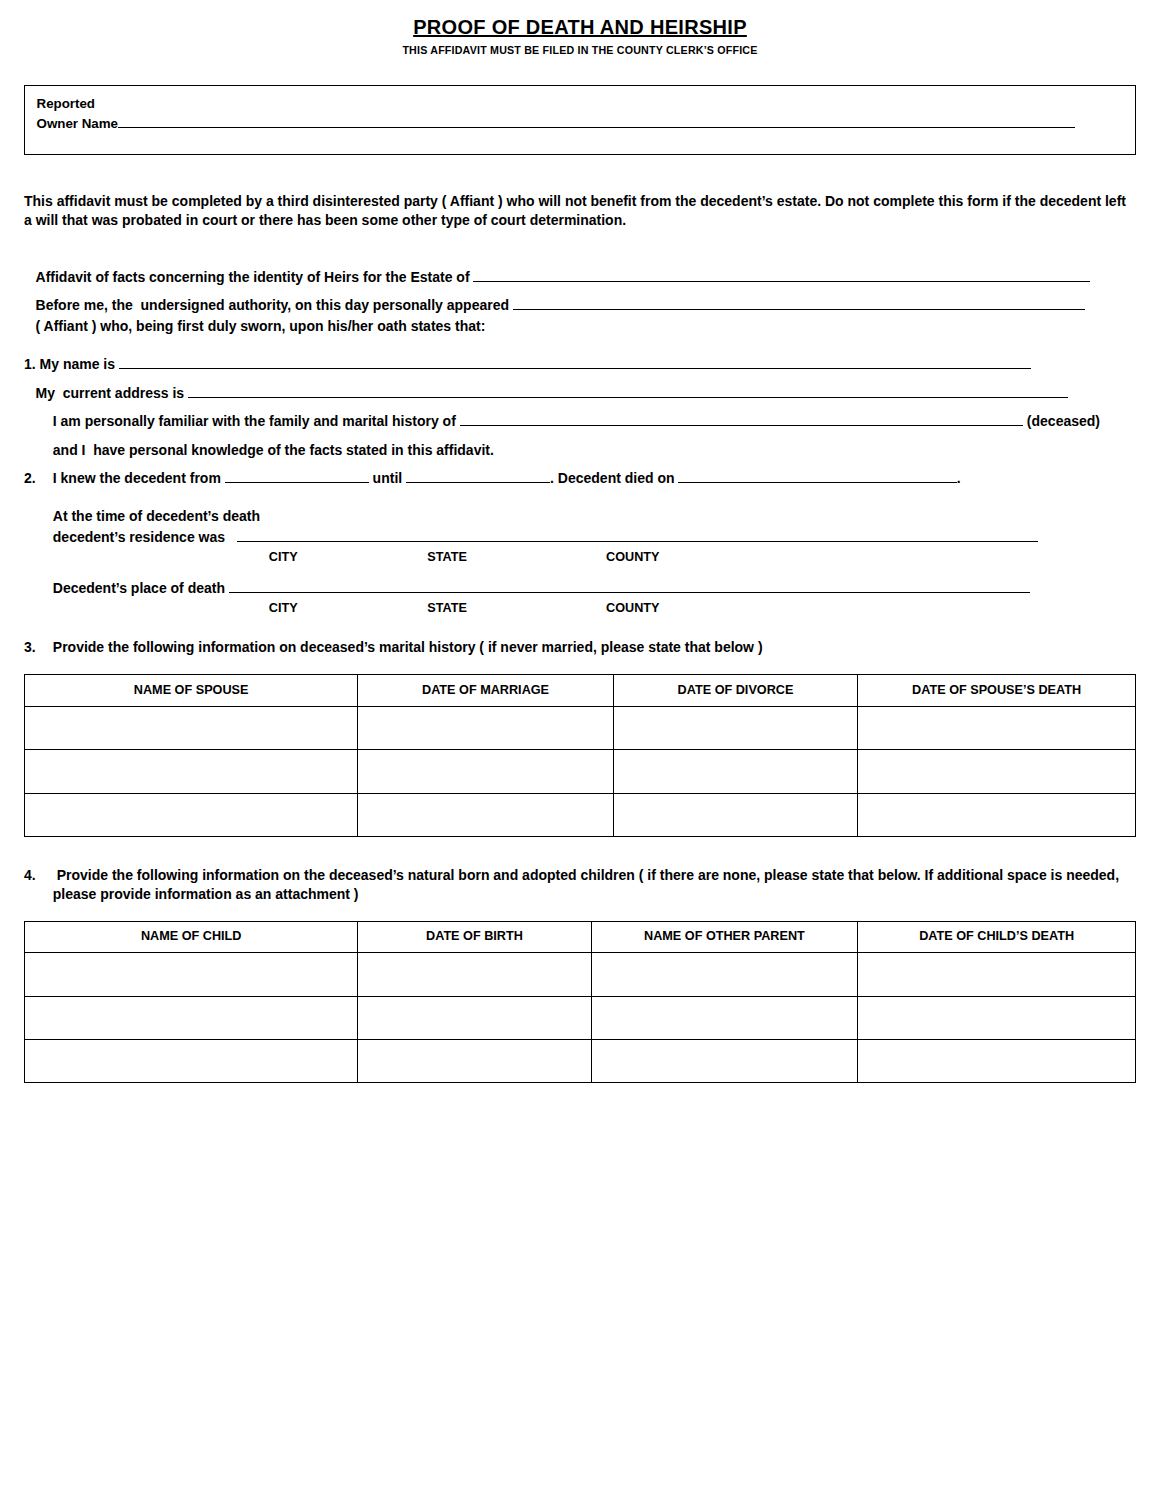PROOF OF DEATH AND HEIRSHIP
THIS AFFIDAVIT MUST BE FILED IN THE COUNTY CLERK’S OFFICE
Reported
Owner Name
This affidavit must be completed by a third disinterested party ( Affiant ) who will not benefit from the decedent’s estate. Do not complete this form if the decedent left a will that was probated in court or there has been some other type of court determination.
Affidavit of facts concerning the identity of Heirs for the Estate of
Before me, the undersigned authority, on this day personally appeared
( Affiant ) who, being first duly sworn, upon his/her oath states that:
1. My name is
My current address is
I am personally familiar with the family and marital history of (deceased)
and I have personal knowledge of the facts stated in this affidavit.
2.
I knew the decedent from until . Decedent died on .
At the time of decedent’s death
decedent’s residence was
CITY STATE COUNTY
Decedent’s place of death
CITY STATE COUNTY
3.
Provide the following information on deceased’s marital history ( if never married, please state that below )
| NAME OF SPOUSE | DATE OF MARRIAGE | DATE OF DIVORCE | DATE OF SPOUSE’S DEATH |
| --- | --- | --- | --- |
4.
Provide the following information on the deceased’s natural born and adopted children ( if there are none, please state that below. If additional space is needed, please provide information as an attachment )
| NAME OF CHILD | DATE OF BIRTH | NAME OF OTHER PARENT | DATE OF CHILD’S DEATH |
| --- | --- | --- | --- |